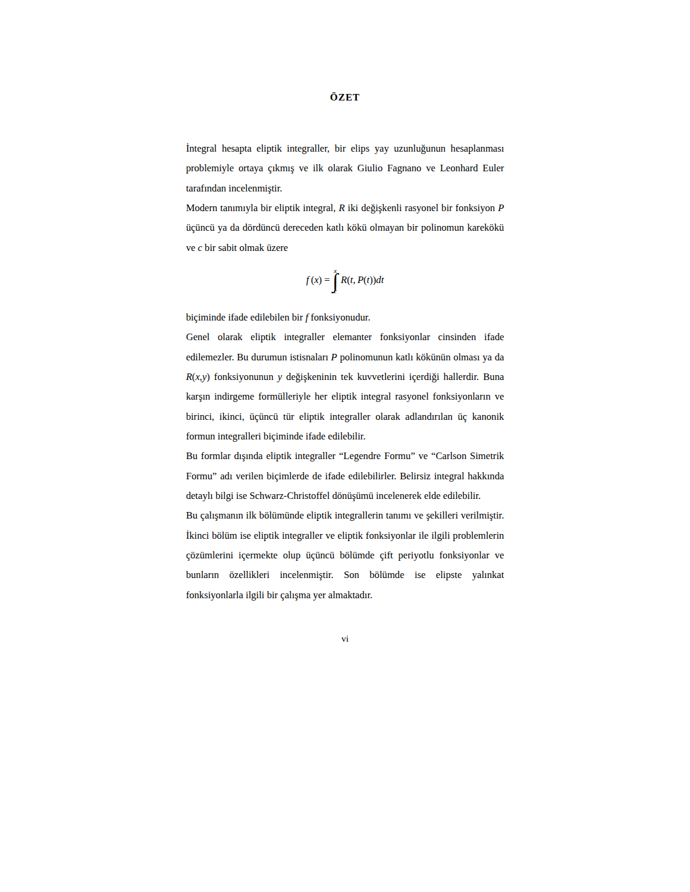ÖZET
İntegral hesapta eliptik integraller, bir elips yay uzunluğunun hesaplanması problemiyle ortaya çıkmış ve ilk olarak Giulio Fagnano ve Leonhard Euler tarafından incelenmiştir.
Modern tanımıyla bir eliptik integral, R iki değişkenli rasyonel bir fonksiyon P üçüncü ya da dördüncü dereceden katlı kökü olmayan bir polinomun karekökü ve c bir sabit olmak üzere
f (x) = x∫c R(t, P(t))dt
biçiminde ifade edilebilen bir f fonksiyonudur.
Genel olarak eliptik integraller elemanter fonksiyonlar cinsinden ifade edilemezler. Bu durumun istisnaları P polinomunun katlı kökünün olması ya da R(x,y) fonksiyonunun y değişkeninin tek kuvvetlerini içerdiği hallerdir. Buna karşın indirgeme formülleriyle her eliptik integral rasyonel fonksiyonların ve birinci, ikinci, üçüncü tür eliptik integraller olarak adlandırılan üç kanonik formun integralleri biçiminde ifade edilebilir.
Bu formlar dışında eliptik integraller “Legendre Formu” ve “Carlson Simetrik Formu” adı verilen biçimlerde de ifade edilebilirler. Belirsiz integral hakkında detaylı bilgi ise Schwarz-Christoffel dönüşümü incelenerek elde edilebilir.
Bu çalışmanın ilk bölümünde eliptik integrallerin tanımı ve şekilleri verilmiştir. İkinci bölüm ise eliptik integraller ve eliptik fonksiyonlar ile ilgili problemlerin çözümlerini içermekte olup üçüncü bölümde çift periyotlu fonksiyonlar ve bunların özellikleri incelenmiştir. Son bölümde ise elipste yalınkat fonksiyonlarla ilgili bir çalışma yer almaktadır.
vi